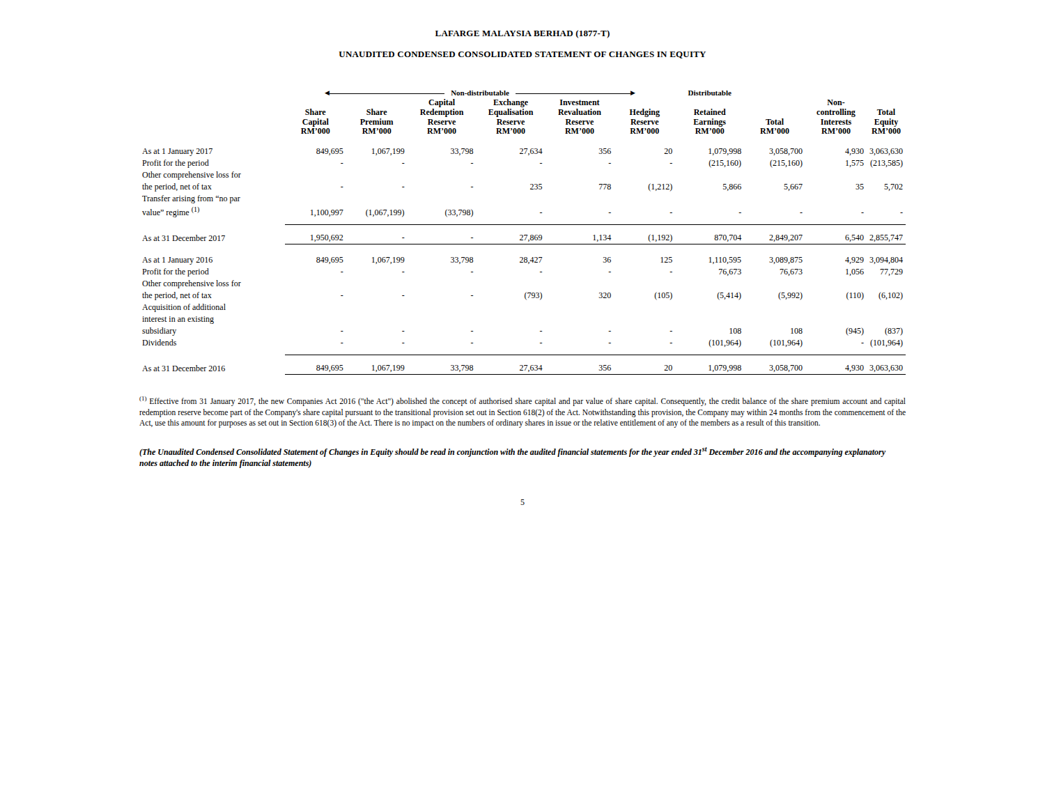LAFARGE MALAYSIA BERHAD (1877-T)
UNAUDITED CONDENSED CONSOLIDATED STATEMENT OF CHANGES IN EQUITY
| | Non-distributable | Distributable | | | |
| | Share Capital RM’000 | Share Premium RM’000 | Capital Redemption Reserve RM’000 | Exchange Equalisation Reserve RM’000 | Investment Revaluation Reserve RM’000 | Hedging Reserve RM’000 | Retained Earnings RM’000 | Total RM’000 | Non- controlling Interests RM’000 | Total Equity RM’000 |
| As at 1 January 2017 | 849,695 | 1,067,199 | 33,798 | 27,634 | 356 | 20 | 1,079,998 | 3,058,700 | 4,930 | 3,063,630 |
| Profit for the period | - | - | - | - | - | - | (215,160) | (215,160) | 1,575 | (213,585) |
| Other comprehensive loss for | | | | | | | | | | |
| the period, net of tax | - | - | - | 235 | 778 | (1,212) | 5,866 | 5,667 | 35 | 5,702 |
| Transfer arising from “no par | | | | | | | | | | |
| value” regime (1) | 1,100,997 | (1,067,199) | (33,798) | - | - | - | - | - | - | - |
| As at 31 December 2017 | 1,950,692 | - | - | 27,869 | 1,134 | (1,192) | 870,704 | 2,849,207 | 6,540 | 2,855,747 |
| As at 1 January 2016 | 849,695 | 1,067,199 | 33,798 | 28,427 | 36 | 125 | 1,110,595 | 3,089,875 | 4,929 | 3,094,804 |
| Profit for the period | - | - | - | - | - | - | 76,673 | 76,673 | 1,056 | 77,729 |
| Other comprehensive loss for | | | | | | | | | | |
| the period, net of tax | - | - | - | (793) | 320 | (105) | (5,414) | (5,992) | (110) | (6,102) |
| Acquisition of additional | | | | | | | | | | |
| interest in an existing | | | | | | | | | | |
| subsidiary | - | - | - | - | - | - | 108 | 108 | (945) | (837) |
| Dividends | - | - | - | - | - | - | (101,964) | (101,964) | - | (101,964) |
| As at 31 December 2016 | 849,695 | 1,067,199 | 33,798 | 27,634 | 356 | 20 | 1,079,998 | 3,058,700 | 4,930 | 3,063,630 |
(1) Effective from 31 January 2017, the new Companies Act 2016 ("the Act") abolished the concept of authorised share capital and par value of share capital. Consequently, the credit balance of the share premium account and capital redemption reserve become part of the Company's share capital pursuant to the transitional provision set out in Section 618(2) of the Act. Notwithstanding this provision, the Company may within 24 months from the commencement of the Act, use this amount for purposes as set out in Section 618(3) of the Act. There is no impact on the numbers of ordinary shares in issue or the relative entitlement of any of the members as a result of this transition.
(The Unaudited Condensed Consolidated Statement of Changes in Equity should be read in conjunction with the audited financial statements for the year ended 31st December 2016 and the accompanying explanatory notes attached to the interim financial statements)
5